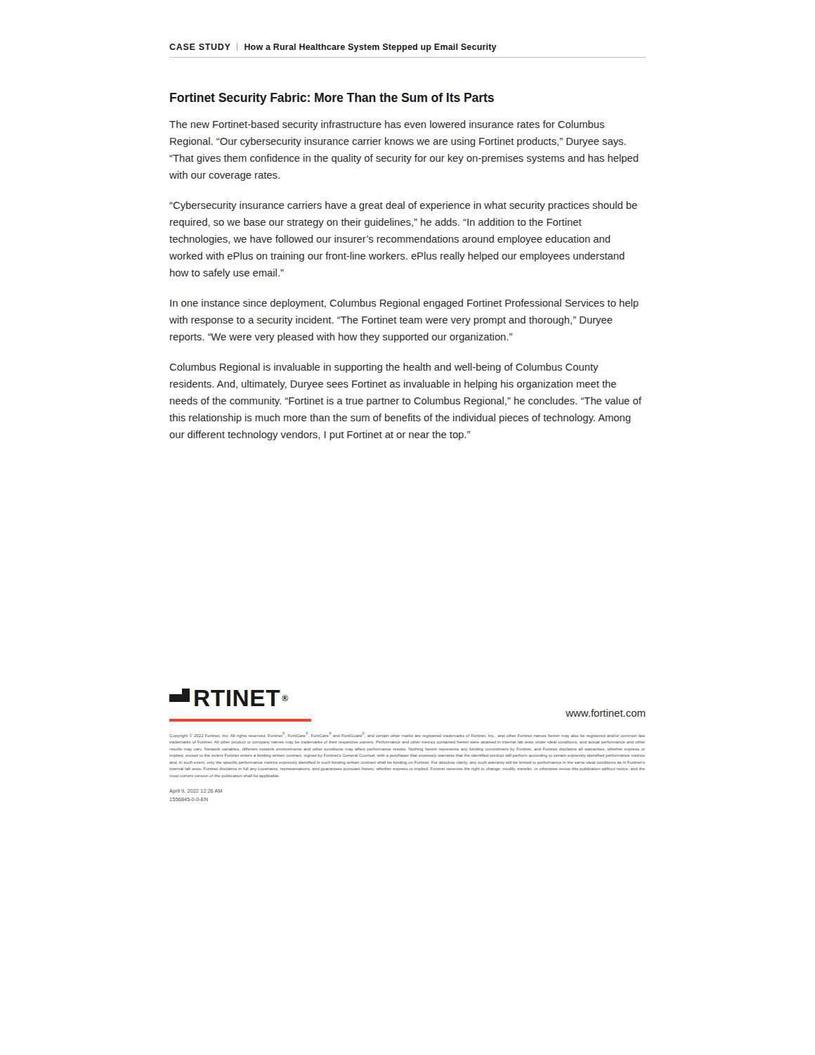CASE STUDY How a Rural Healthcare System Stepped up Email Security
Fortinet Security Fabric: More Than the Sum of Its Parts
The new Fortinet-based security infrastructure has even lowered insurance rates for Columbus Regional. “Our cybersecurity insurance carrier knows we are using Fortinet products,” Duryee says. “That gives them confidence in the quality of security for our key on-premises systems and has helped with our coverage rates.
“Cybersecurity insurance carriers have a great deal of experience in what security practices should be required, so we base our strategy on their guidelines,” he adds. “In addition to the Fortinet technologies, we have followed our insurer’s recommendations around employee education and worked with ePlus on training our front-line workers. ePlus really helped our employees understand how to safely use email.”
In one instance since deployment, Columbus Regional engaged Fortinet Professional Services to help with response to a security incident. “The Fortinet team were very prompt and thorough,” Duryee reports. “We were very pleased with how they supported our organization.”
Columbus Regional is invaluable in supporting the health and well-being of Columbus County residents. And, ultimately, Duryee sees Fortinet as invaluable in helping his organization meet the needs of the community. “Fortinet is a true partner to Columbus Regional,” he concludes. “The value of this relationship is much more than the sum of benefits of the individual pieces of technology. Among our different technology vendors, I put Fortinet at or near the top.”
RTINET®
www.fortinet.com
Copyright © 2022 Fortinet, Inc. All rights reserved. Fortinet®, FortiGate®, FortiCare® and FortiGuard®, and certain other marks are registered trademarks of Fortinet, Inc., and other Fortinet names herein may also be registered and/or common law trademarks of Fortinet. All other product or company names may be trademarks of their respective owners. Performance and other metrics contained herein were attained in internal lab tests under ideal conditions, and actual performance and other results may vary. Network variables, different network environments and other conditions may affect performance results. Nothing herein represents any binding commitment by Fortinet, and Fortinet disclaims all warranties, whether express or implied, except to the extent Fortinet enters a binding written contract, signed by Fortinet’s General Counsel, with a purchaser that expressly warrants that the identified product will perform according to certain expressly-identified performance metrics and, in such event, only the specific performance metrics expressly identified in such binding written contract shall be binding on Fortinet. For absolute clarity, any such warranty will be limited to performance in the same ideal conditions as in Fortinet’s internal lab tests. Fortinet disclaims in full any covenants, representations, and guarantees pursuant hereto, whether express or implied. Fortinet reserves the right to change, modify, transfer, or otherwise revise this publication without notice, and the most current version of the publication shall be applicable.
April 9, 2022 12:26 AM
1556845-0-0-EN